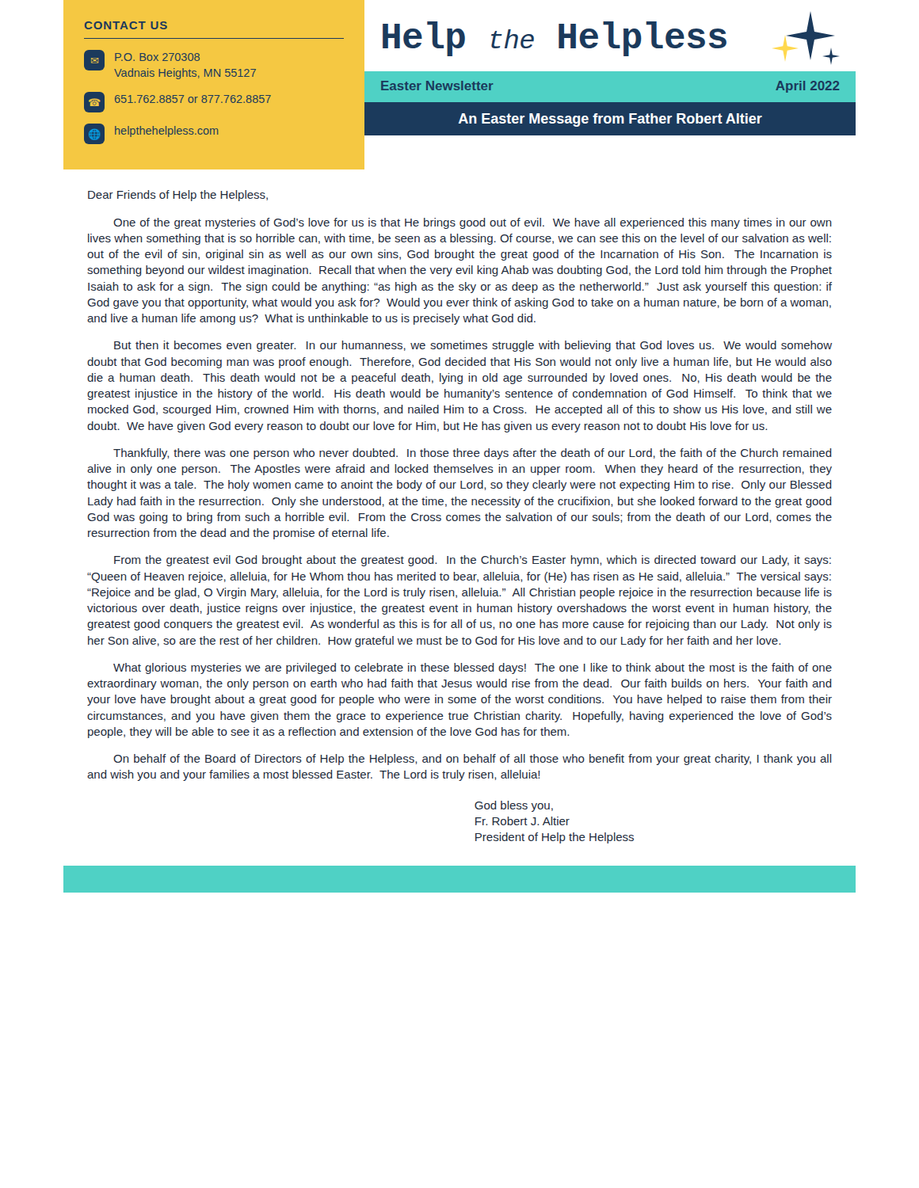Contact Us
✉ P.O. Box 270308
Vadnais Heights, MN 55127
☎ 651.762.8857 or 877.762.8857
🌐 helpthehelpless.com
Help the Helpless
Easter Newsletter April 2022
An Easter Message from Father Robert Altier
Dear Friends of Help the Helpless,
One of the great mysteries of God’s love for us is that He brings good out of evil. We have all experienced this many times in our own lives when something that is so horrible can, with time, be seen as a blessing. Of course, we can see this on the level of our salvation as well: out of the evil of sin, original sin as well as our own sins, God brought the great good of the Incarnation of His Son. The Incarnation is something beyond our wildest imagination. Recall that when the very evil king Ahab was doubting God, the Lord told him through the Prophet Isaiah to ask for a sign. The sign could be anything: “as high as the sky or as deep as the netherworld.” Just ask yourself this question: if God gave you that opportunity, what would you ask for? Would you ever think of asking God to take on a human nature, be born of a woman, and live a human life among us? What is unthinkable to us is precisely what God did.
But then it becomes even greater. In our humanness, we sometimes struggle with believing that God loves us. We would somehow doubt that God becoming man was proof enough. Therefore, God decided that His Son would not only live a human life, but He would also die a human death. This death would not be a peaceful death, lying in old age surrounded by loved ones. No, His death would be the greatest injustice in the history of the world. His death would be humanity’s sentence of condemnation of God Himself. To think that we mocked God, scourged Him, crowned Him with thorns, and nailed Him to a Cross. He accepted all of this to show us His love, and still we doubt. We have given God every reason to doubt our love for Him, but He has given us every reason not to doubt His love for us.
Thankfully, there was one person who never doubted. In those three days after the death of our Lord, the faith of the Church remained alive in only one person. The Apostles were afraid and locked themselves in an upper room. When they heard of the resurrection, they thought it was a tale. The holy women came to anoint the body of our Lord, so they clearly were not expecting Him to rise. Only our Blessed Lady had faith in the resurrection. Only she understood, at the time, the necessity of the crucifixion, but she looked forward to the great good God was going to bring from such a horrible evil. From the Cross comes the salvation of our souls; from the death of our Lord, comes the resurrection from the dead and the promise of eternal life.
From the greatest evil God brought about the greatest good. In the Church’s Easter hymn, which is directed toward our Lady, it says: “Queen of Heaven rejoice, alleluia, for He Whom thou has merited to bear, alleluia, for (He) has risen as He said, alleluia.” The versical says: “Rejoice and be glad, O Virgin Mary, alleluia, for the Lord is truly risen, alleluia.” All Christian people rejoice in the resurrection because life is victorious over death, justice reigns over injustice, the greatest event in human history overshadows the worst event in human history, the greatest good conquers the greatest evil. As wonderful as this is for all of us, no one has more cause for rejoicing than our Lady. Not only is her Son alive, so are the rest of her children. How grateful we must be to God for His love and to our Lady for her faith and her love.
What glorious mysteries we are privileged to celebrate in these blessed days! The one I like to think about the most is the faith of one extraordinary woman, the only person on earth who had faith that Jesus would rise from the dead. Our faith builds on hers. Your faith and your love have brought about a great good for people who were in some of the worst conditions. You have helped to raise them from their circumstances, and you have given them the grace to experience true Christian charity. Hopefully, having experienced the love of God’s people, they will be able to see it as a reflection and extension of the love God has for them.
On behalf of the Board of Directors of Help the Helpless, and on behalf of all those who benefit from your great charity, I thank you all and wish you and your families a most blessed Easter. The Lord is truly risen, alleluia!
God bless you,
Fr. Robert J. Altier
President of Help the Helpless